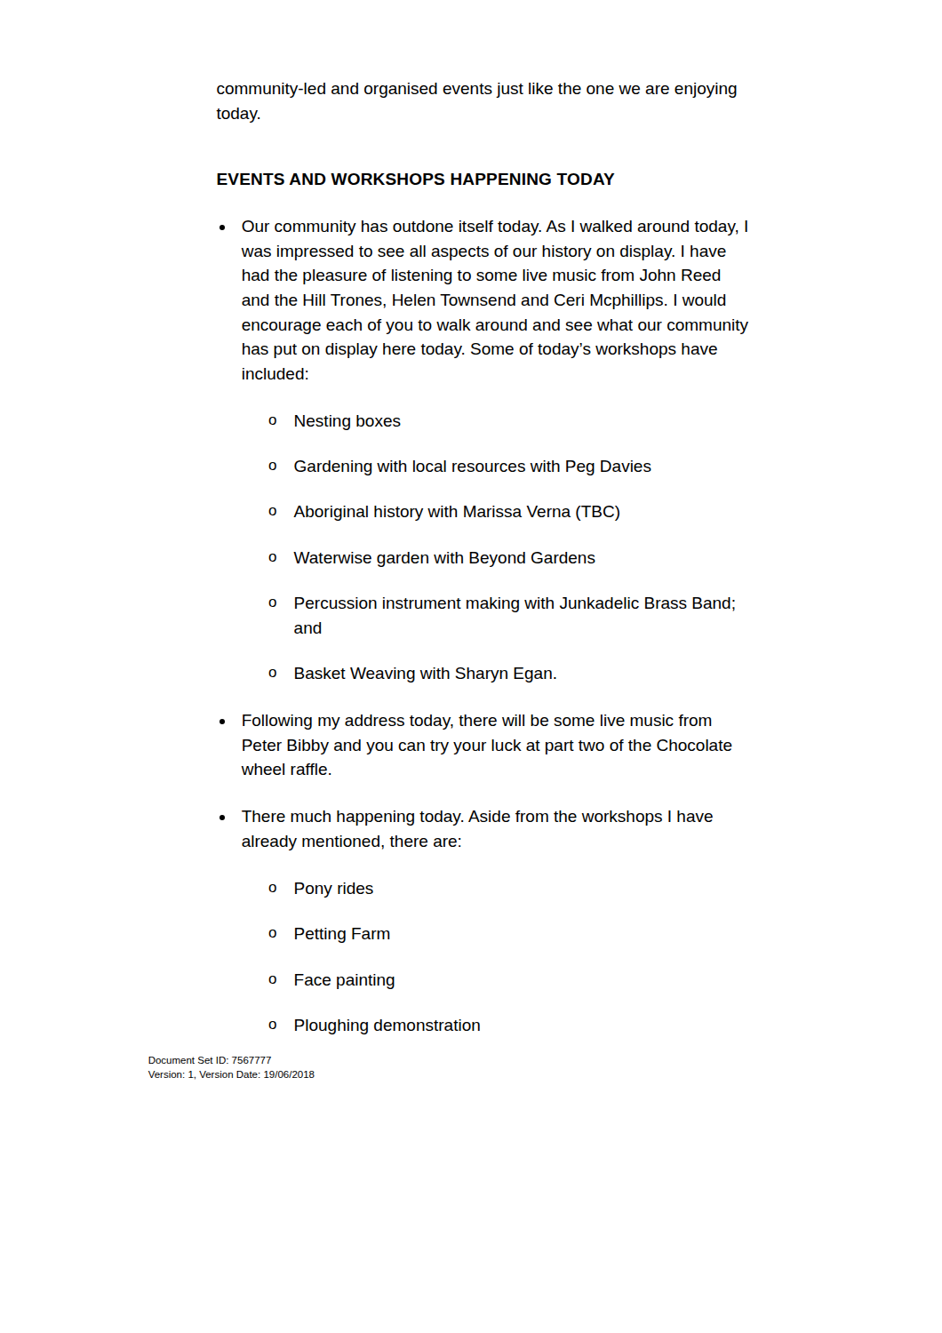community-led and organised events just like the one we are enjoying today.
EVENTS AND WORKSHOPS HAPPENING TODAY
Our community has outdone itself today. As I walked around today, I was impressed to see all aspects of our history on display. I have had the pleasure of listening to some live music from John Reed and the Hill Trones, Helen Townsend and Ceri Mcphillips. I would encourage each of you to walk around and see what our community has put on display here today. Some of today’s workshops have included:
Nesting boxes
Gardening with local resources with Peg Davies
Aboriginal history with Marissa Verna (TBC)
Waterwise garden with Beyond Gardens
Percussion instrument making with Junkadelic Brass Band; and
Basket Weaving with Sharyn Egan.
Following my address today, there will be some live music from Peter Bibby and you can try your luck at part two of the Chocolate wheel raffle.
There much happening today. Aside from the workshops I have already mentioned, there are:
Pony rides
Petting Farm
Face painting
Ploughing demonstration
Document Set ID: 7567777
Version: 1, Version Date: 19/06/2018